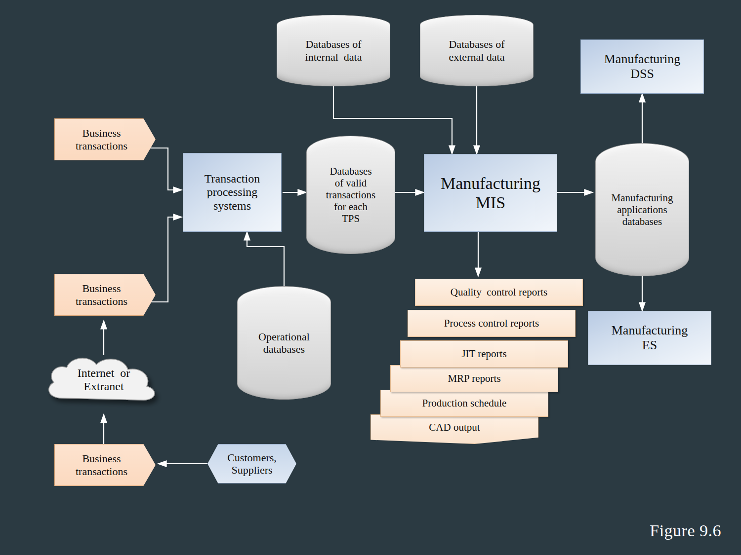Databases of
internal data
Databases of
external data
Manufacturing
DSS
Business
transactions
Transaction
processing
systems
Databases
of valid
transactions
for each
TPS
Manufacturing
MIS
Manufacturing
applications
databases
Business
transactions
Operational
databases
Manufacturing
ES
Internet or
Extranet
Business
transactions
Customers,
Suppliers
CAD output
Production schedule
MRP reports
JIT reports
Process control reports
Quality control reports
Figure 9.6